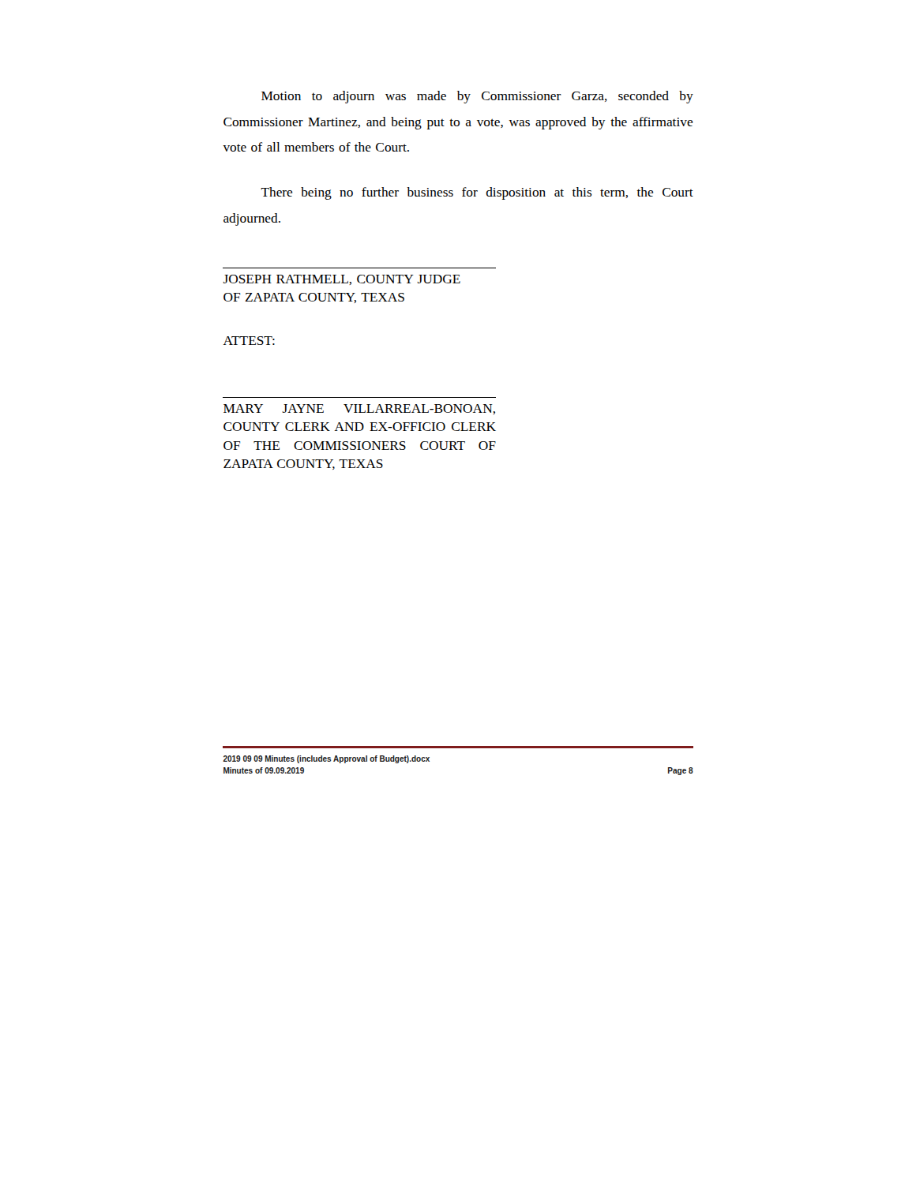Motion to adjourn was made by Commissioner Garza, seconded by Commissioner Martinez, and being put to a vote, was approved by the affirmative vote of all members of the Court.
There being no further business for disposition at this term, the Court adjourned.
JOSEPH RATHMELL, COUNTY JUDGE
OF ZAPATA COUNTY, TEXAS
ATTEST:
MARY JAYNE VILLARREAL-BONOAN, COUNTY CLERK AND EX-OFFICIO CLERK OF THE COMMISSIONERS COURT OF ZAPATA COUNTY, TEXAS
2019 09 09 Minutes (includes Approval of Budget).docx
Minutes of 09.09.2019 Page 8